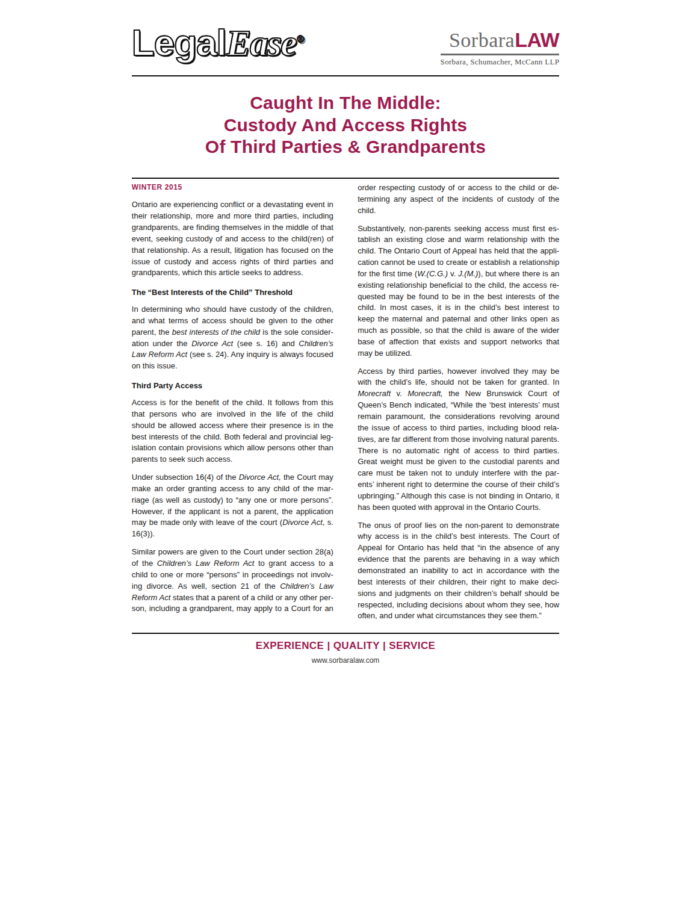LegalEase®
SorbaraLAW
Sorbara, Schumacher, McCann LLP
Caught In The Middle:
Custody And Access Rights
Of Third Parties & Grandparents
WINTER 2015
Ontario are experiencing conflict or a devastating event in their relationship, more and more third parties, including grandparents, are finding themselves in the middle of that event, seeking custody of and access to the child(ren) of that relationship. As a result, litigation has focused on the issue of custody and access rights of third parties and grandparents, which this article seeks to address.
The “Best Interests of the Child” Threshold
In determining who should have custody of the children, and what terms of access should be given to the other parent, the best interests of the child is the sole consideration under the Divorce Act (see s. 16) and Children’s Law Reform Act (see s. 24). Any inquiry is always focused on this issue.
Third Party Access
Access is for the benefit of the child. It follows from this that persons who are involved in the life of the child should be allowed access where their presence is in the best interests of the child. Both federal and provincial legislation contain provisions which allow persons other than parents to seek such access.
Under subsection 16(4) of the Divorce Act, the Court may make an order granting access to any child of the marriage (as well as custody) to “any one or more persons”. However, if the applicant is not a parent, the application may be made only with leave of the court (Divorce Act, s. 16(3)).
Similar powers are given to the Court under section 28(a) of the Children’s Law Reform Act to grant access to a child to one or more “persons” in proceedings not involving divorce. As well, section 21 of the Children’s Law Reform Act states that a parent of a child or any other person, including a grandparent, may apply to a Court for an order respecting custody of or access to the child or determining any aspect of the incidents of custody of the child.
Substantively, non-parents seeking access must first establish an existing close and warm relationship with the child. The Ontario Court of Appeal has held that the application cannot be used to create or establish a relationship for the first time (W.(C.G.) v. J.(M.)), but where there is an existing relationship beneficial to the child, the access requested may be found to be in the best interests of the child. In most cases, it is in the child’s best interest to keep the maternal and paternal and other links open as much as possible, so that the child is aware of the wider base of affection that exists and support networks that may be utilized.
Access by third parties, however involved they may be with the child’s life, should not be taken for granted. In Morecraft v. Morecraft, the New Brunswick Court of Queen’s Bench indicated, “While the ‘best interests’ must remain paramount, the considerations revolving around the issue of access to third parties, including blood relatives, are far different from those involving natural parents. There is no automatic right of access to third parties. Great weight must be given to the custodial parents and care must be taken not to unduly interfere with the parents’ inherent right to determine the course of their child’s upbringing.” Although this case is not binding in Ontario, it has been quoted with approval in the Ontario Courts.
The onus of proof lies on the non-parent to demonstrate why access is in the child’s best interests. The Court of Appeal for Ontario has held that “in the absence of any evidence that the parents are behaving in a way which demonstrated an inability to act in accordance with the best interests of their children, their right to make decisions and judgments on their children’s behalf should be respected, including decisions about whom they see, how often, and under what circumstances they see them.”
EXPERIENCE | QUALITY | SERVICE
www.sorbaralaw.com